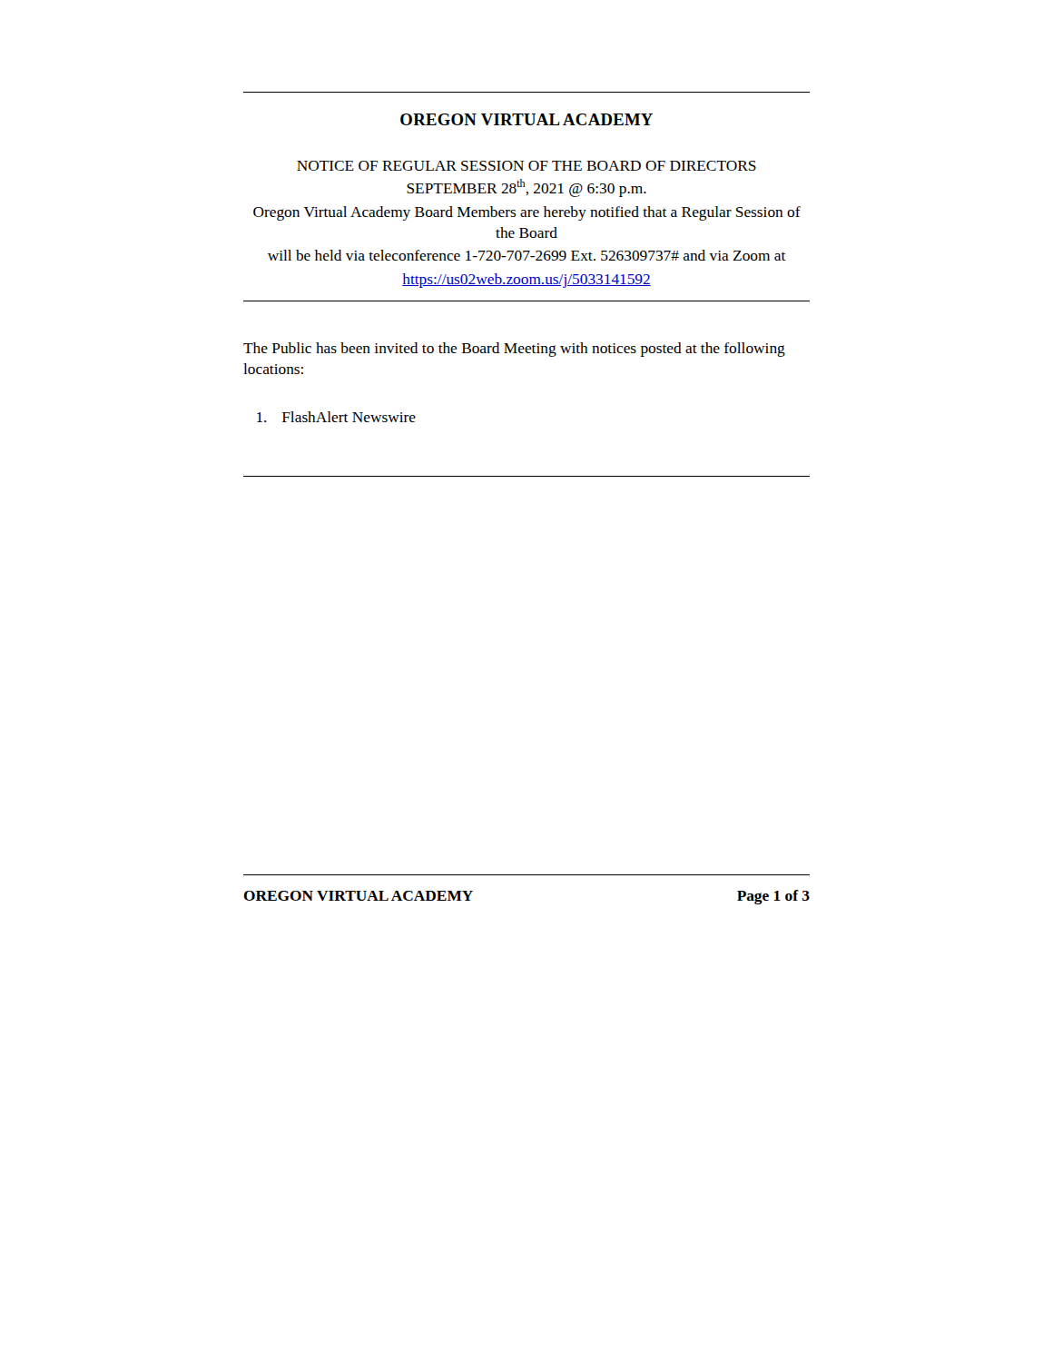OREGON VIRTUAL ACADEMY
NOTICE OF REGULAR SESSION OF THE BOARD OF DIRECTORS
SEPTEMBER 28th, 2021 @ 6:30 p.m.
Oregon Virtual Academy Board Members are hereby notified that a Regular Session of the Board
will be held via teleconference 1-720-707-2699 Ext. 526309737# and via Zoom at
https://us02web.zoom.us/j/5033141592
The Public has been invited to the Board Meeting with notices posted at the following locations:
FlashAlert Newswire
OREGON VIRTUAL ACADEMY Page 1 of 3